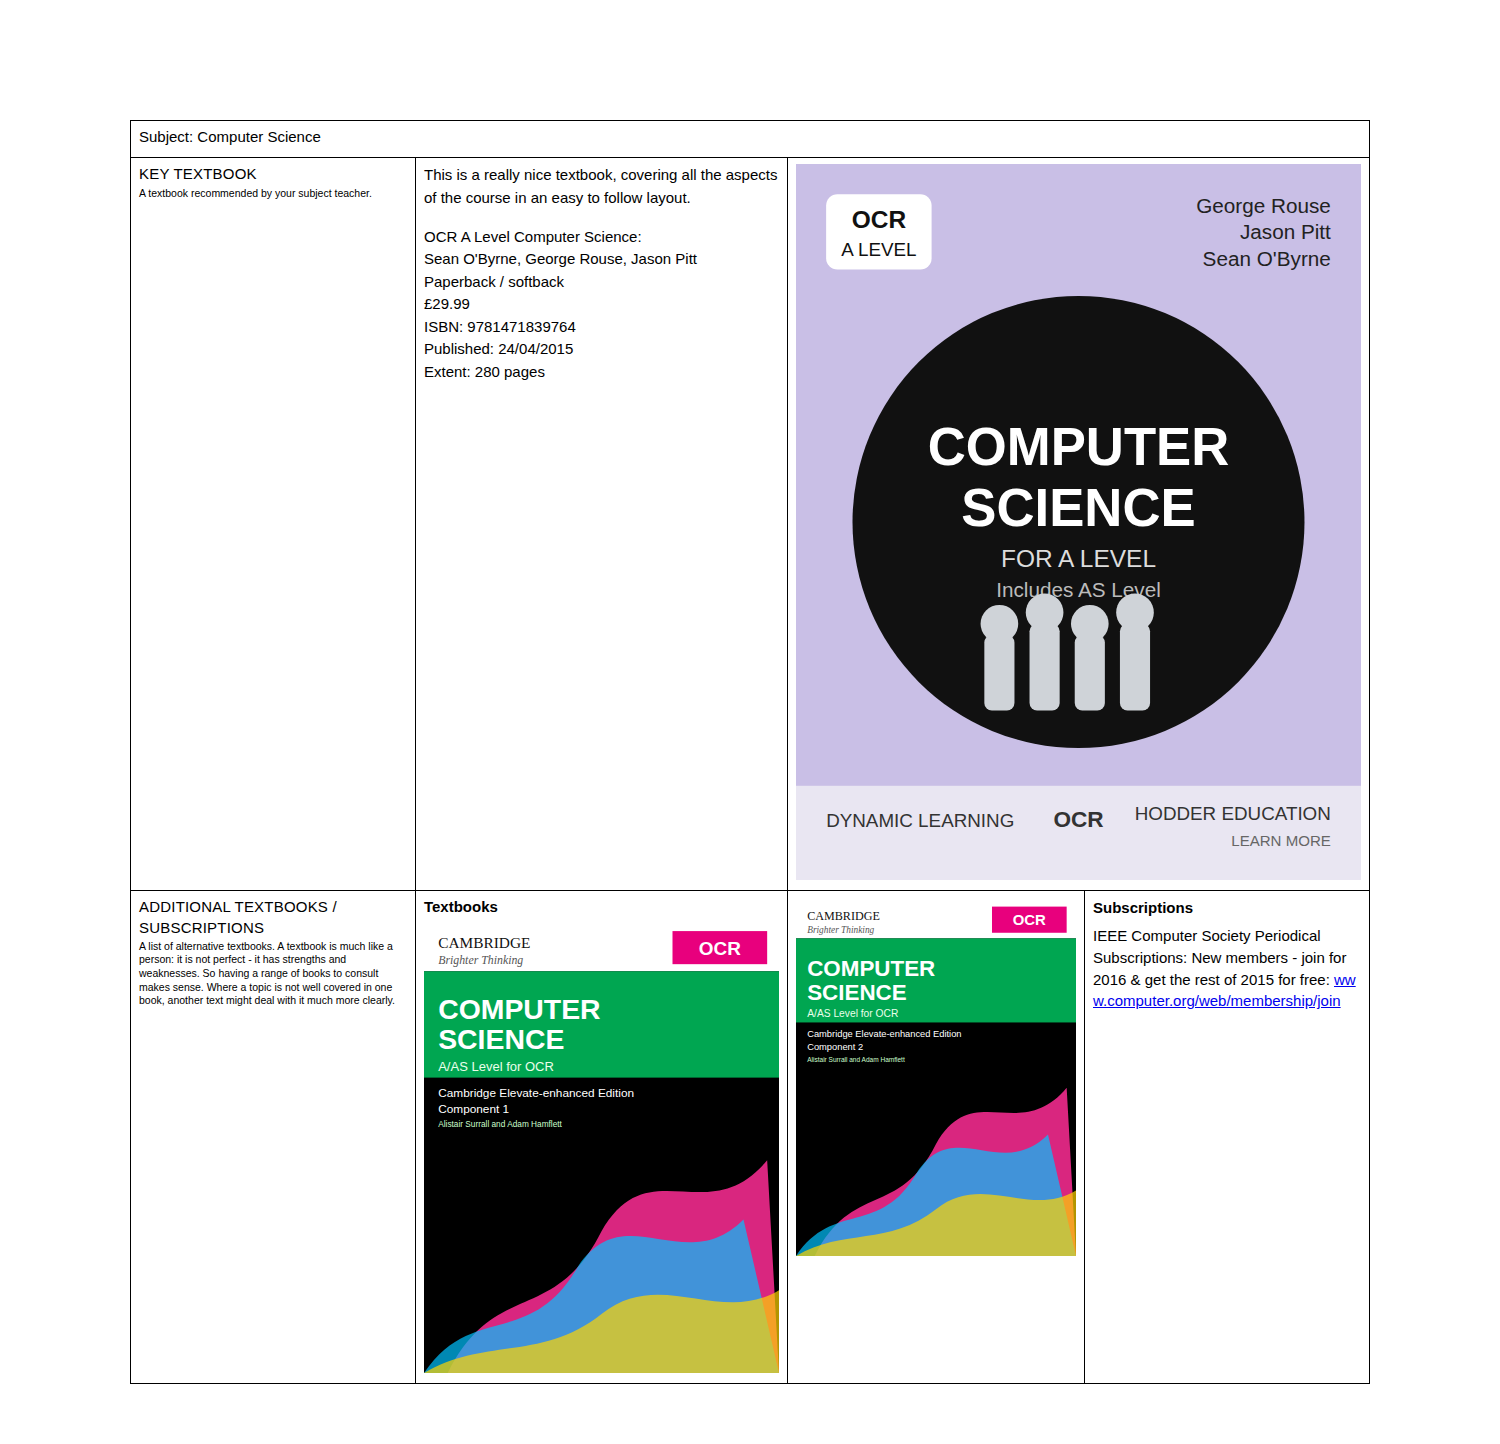| Subject: Computer Science |
| KEY TEXTBOOK A textbook recommended by your subject teacher. | This is a really nice textbook, covering all the aspects of the course in an easy to follow layout. OCR A Level Computer Science: Sean O'Byrne, George Rouse, Jason Pitt Paperback / softback £29.99 ISBN: 9781471839764 Published: 24/04/2015 Extent: 280 pages | |
| ADDITIONAL TEXTBOOKS / SUBSCRIPTIONS A list of alternative textbooks. A textbook is much like a person: it is not perfect - it has strengths and weaknesses. So having a range of books to consult makes sense. Where a topic is not well covered in one book, another text might deal with it much more clearly. | Textbooks | | Subscriptions IEEE Computer Society Periodical Subscriptions: New members - join for 2016 & get the rest of 2015 for free: www.computer.org/web/membership/join |